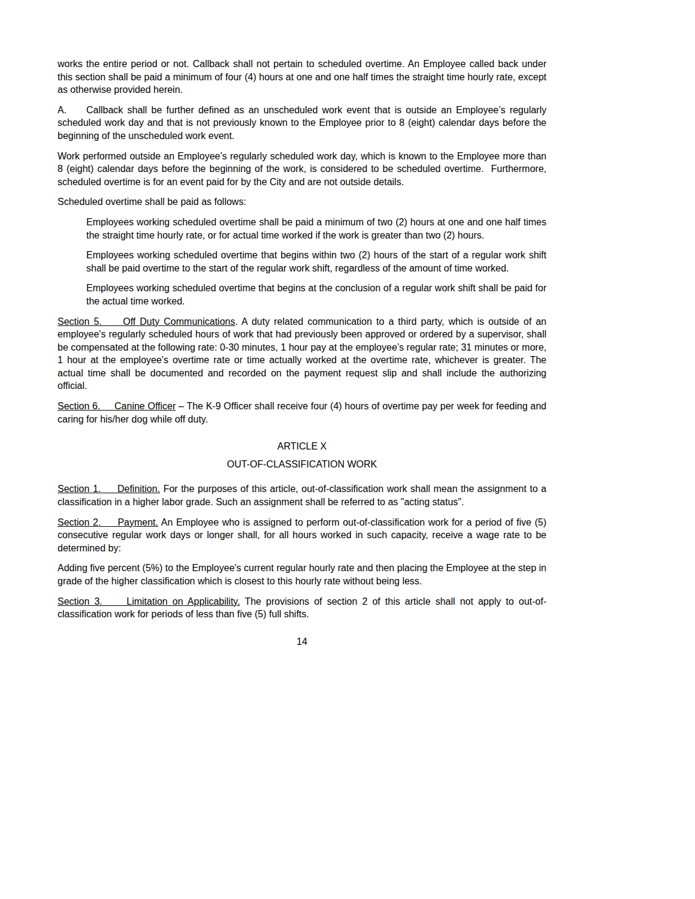works the entire period or not. Callback shall not pertain to scheduled overtime. An Employee called back under this section shall be paid a minimum of four (4) hours at one and one half times the straight time hourly rate, except as otherwise provided herein.
A. Callback shall be further defined as an unscheduled work event that is outside an Employee’s regularly scheduled work day and that is not previously known to the Employee prior to 8 (eight) calendar days before the beginning of the unscheduled work event.
Work performed outside an Employee’s regularly scheduled work day, which is known to the Employee more than 8 (eight) calendar days before the beginning of the work, is considered to be scheduled overtime. Furthermore, scheduled overtime is for an event paid for by the City and are not outside details.
Scheduled overtime shall be paid as follows:
Employees working scheduled overtime shall be paid a minimum of two (2) hours at one and one half times the straight time hourly rate, or for actual time worked if the work is greater than two (2) hours.
Employees working scheduled overtime that begins within two (2) hours of the start of a regular work shift shall be paid overtime to the start of the regular work shift, regardless of the amount of time worked.
Employees working scheduled overtime that begins at the conclusion of a regular work shift shall be paid for the actual time worked.
Section 5. Off Duty Communications. A duty related communication to a third party, which is outside of an employee's regularly scheduled hours of work that had previously been approved or ordered by a supervisor, shall be compensated at the following rate: 0-30 minutes, 1 hour pay at the employee’s regular rate; 31 minutes or more, 1 hour at the employee's overtime rate or time actually worked at the overtime rate, whichever is greater. The actual time shall be documented and recorded on the payment request slip and shall include the authorizing official.
Section 6. Canine Officer – The K-9 Officer shall receive four (4) hours of overtime pay per week for feeding and caring for his/her dog while off duty.
ARTICLE X
OUT-OF-CLASSIFICATION WORK
Section 1. Definition. For the purposes of this article, out-of-classification work shall mean the assignment to a classification in a higher labor grade. Such an assignment shall be referred to as "acting status".
Section 2. Payment. An Employee who is assigned to perform out-of-classification work for a period of five (5) consecutive regular work days or longer shall, for all hours worked in such capacity, receive a wage rate to be determined by:
Adding five percent (5%) to the Employee's current regular hourly rate and then placing the Employee at the step in grade of the higher classification which is closest to this hourly rate without being less.
Section 3. Limitation on Applicability. The provisions of section 2 of this article shall not apply to out-of-classification work for periods of less than five (5) full shifts.
14